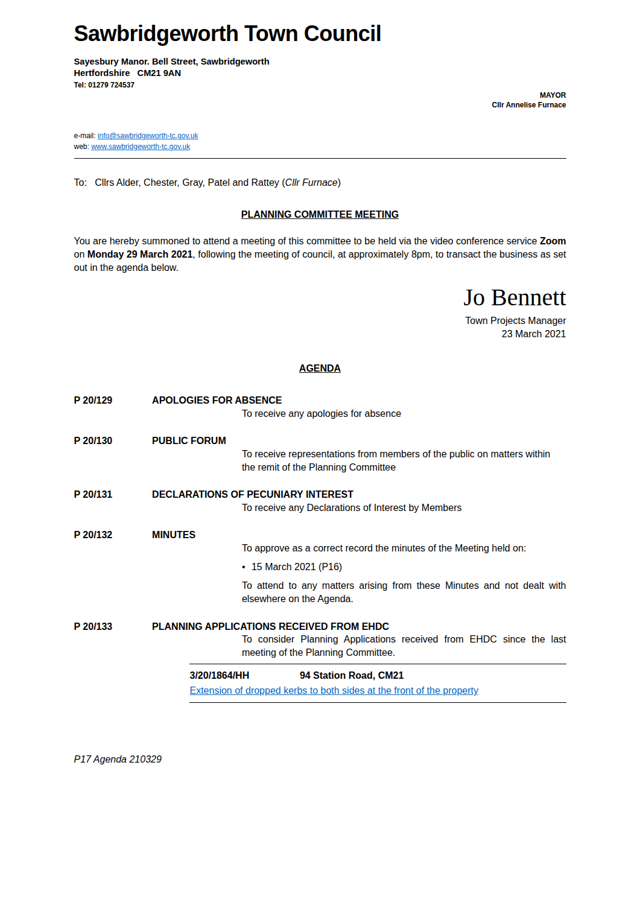Sawbridgeworth Town Council
Sayesbury Manor. Bell Street, Sawbridgeworth
Hertfordshire CM21 9AN
Tel: 01279 724537
MAYOR Cllr Annelise Furnace
e-mail: info@sawbridgeworth-tc.gov.uk
web: www.sawbridgeworth-tc.gov.uk
To: Cllrs Alder, Chester, Gray, Patel and Rattey (Cllr Furnace)
PLANNING COMMITTEE MEETING
You are hereby summoned to attend a meeting of this committee to be held via the video conference service Zoom on Monday 29 March 2021, following the meeting of council, at approximately 8pm, to transact the business as set out in the agenda below.
Jo Bennett
Town Projects Manager 23 March 2021
AGENDA
| P 20/129 | APOLOGIES FOR ABSENCE To receive any apologies for absence |
| P 20/130 | PUBLIC FORUM To receive representations from members of the public on matters within the remit of the Planning Committee |
| P 20/131 | DECLARATIONS OF PECUNIARY INTEREST To receive any Declarations of Interest by Members |
| P 20/132 | MINUTES To approve as a correct record the minutes of the Meeting held on: 15 March 2021 (P16) To attend to any matters arising from these Minutes and not dealt with elsewhere on the Agenda. |
| P 20/133 | PLANNING APPLICATIONS RECEIVED FROM EHDC To consider Planning Applications received from EHDC since the last meeting of the Planning Committee. 3/20/1864/HH 94 Station Road, CM21 Extension of dropped kerbs to both sides at the front of the property |
P17 Agenda 210329